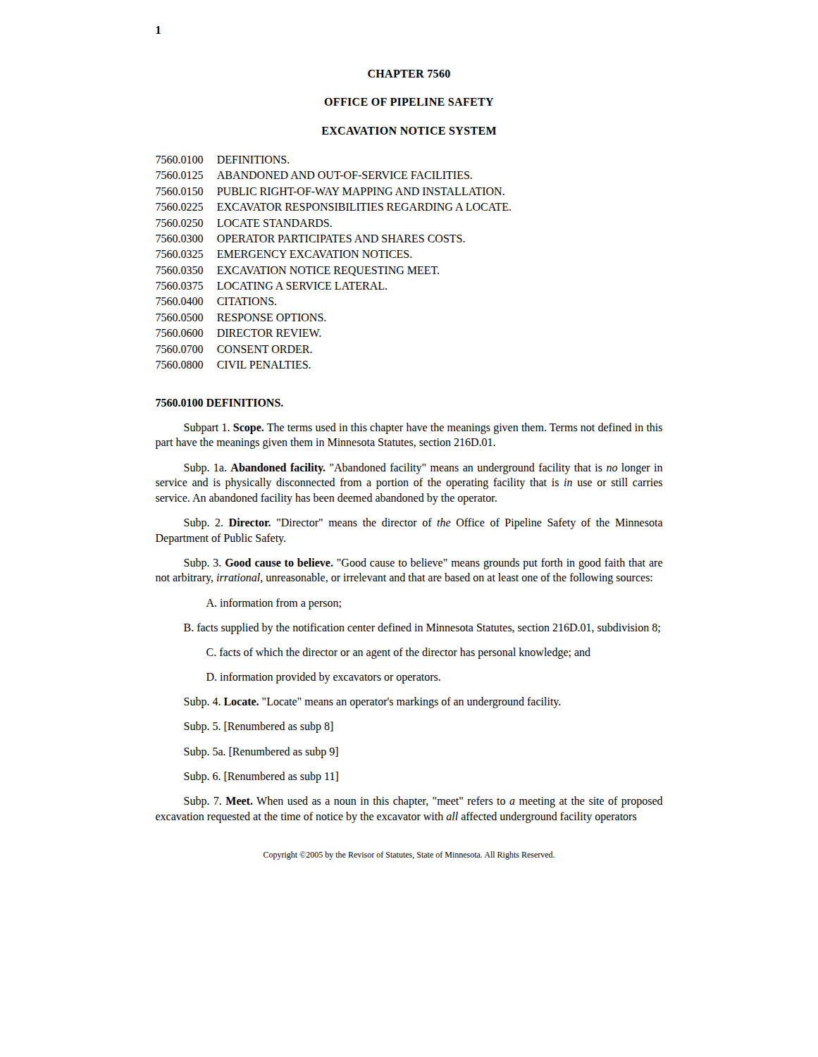1
CHAPTER 7560
OFFICE OF PIPELINE SAFETY
EXCAVATION NOTICE SYSTEM
| 7560.0100 | DEFINITIONS. |
| 7560.0125 | ABANDONED AND OUT-OF-SERVICE FACILITIES. |
| 7560.0150 | PUBLIC RIGHT-OF-WAY MAPPING AND INSTALLATION. |
| 7560.0225 | EXCAVATOR RESPONSIBILITIES REGARDING A LOCATE. |
| 7560.0250 | LOCATE STANDARDS. |
| 7560.0300 | OPERATOR PARTICIPATES AND SHARES COSTS. |
| 7560.0325 | EMERGENCY EXCAVATION NOTICES. |
| 7560.0350 | EXCAVATION NOTICE REQUESTING MEET. |
| 7560.0375 | LOCATING A SERVICE LATERAL. |
| 7560.0400 | CITATIONS. |
| 7560.0500 | RESPONSE OPTIONS. |
| 7560.0600 | DIRECTOR REVIEW. |
| 7560.0700 | CONSENT ORDER. |
| 7560.0800 | CIVIL PENALTIES. |
7560.0100 DEFINITIONS.
Subpart 1. Scope. The terms used in this chapter have the meanings given them. Terms not defined in this part have the meanings given them in Minnesota Statutes, section 216D.01.
Subp. 1a. Abandoned facility. "Abandoned facility" means an underground facility that is no longer in service and is physically disconnected from a portion of the operating facility that is in use or still carries service. An abandoned facility has been deemed abandoned by the operator.
Subp. 2. Director. "Director" means the director of the Office of Pipeline Safety of the Minnesota Department of Public Safety.
Subp. 3. Good cause to believe. "Good cause to believe" means grounds put forth in good faith that are not arbitrary, irrational, unreasonable, or irrelevant and that are based on at least one of the following sources:
A. information from a person;
B. facts supplied by the notification center defined in Minnesota Statutes, section 216D.01, subdivision 8;
C. facts of which the director or an agent of the director has personal knowledge; and
D. information provided by excavators or operators.
Subp. 4. Locate. "Locate" means an operator's markings of an underground facility.
Subp. 5. [Renumbered as subp 8]
Subp. 5a. [Renumbered as subp 9]
Subp. 6. [Renumbered as subp 11]
Subp. 7. Meet. When used as a noun in this chapter, "meet" refers to a meeting at the site of proposed excavation requested at the time of notice by the excavator with all affected underground facility operators
Copyright ©2005 by the Revisor of Statutes, State of Minnesota. All Rights Reserved.